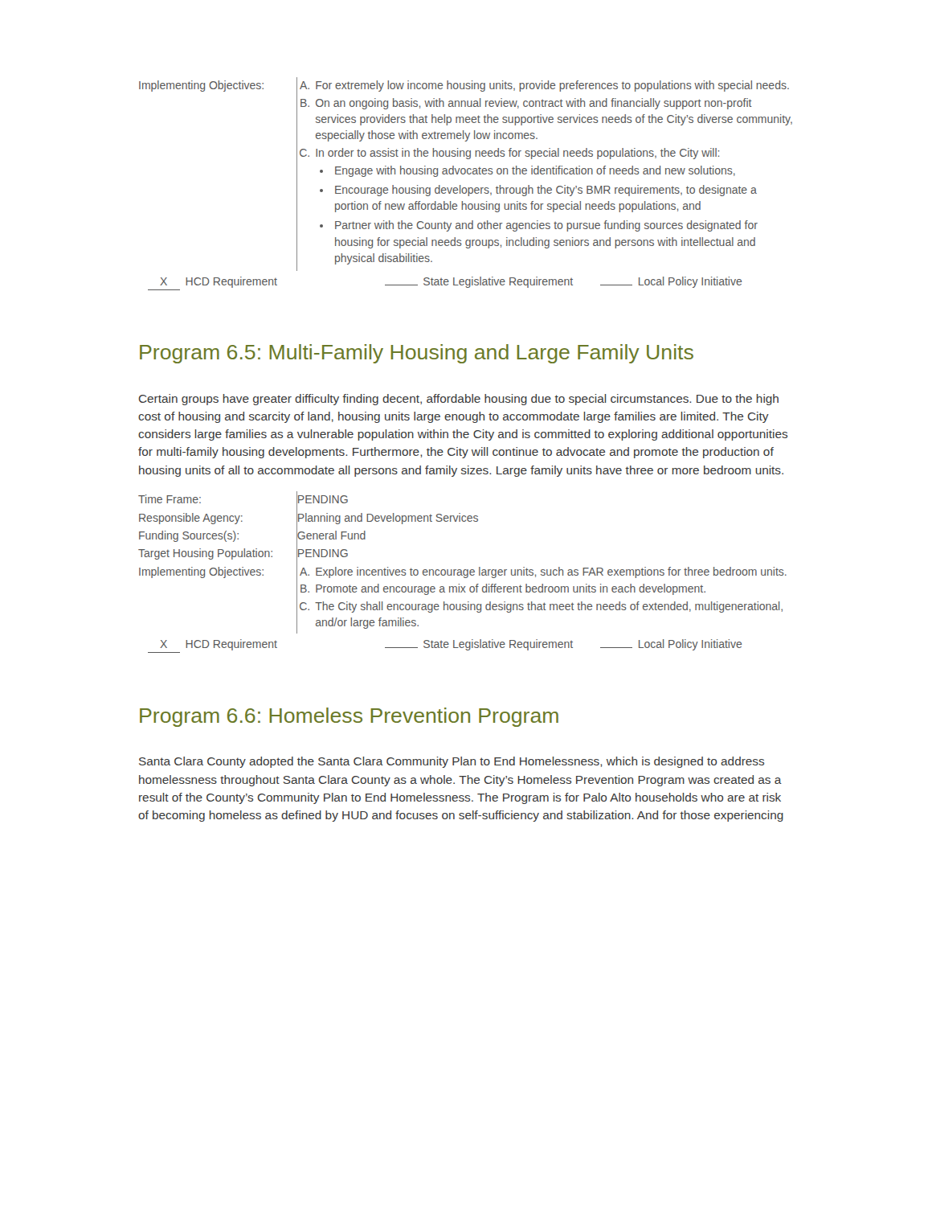| Implementing Objectives: | For extremely low income housing units, provide preferences to populations with special needs. On an ongoing basis, with annual review, contract with and financially support non-profit services providers that help meet the supportive services needs of the City’s diverse community, especially those with extremely low incomes. In order to assist in the housing needs for special needs populations, the City will: Engage with housing advocates on the identification of needs and new solutions, Encourage housing developers, through the City’s BMR requirements, to designate a portion of new affordable housing units for special needs populations, and Partner with the County and other agencies to pursue funding sources designated for housing for special needs groups, including seniors and persons with intellectual and physical disabilities. |
XHCD Requirement State Legislative Requirement Local Policy Initiative
Program 6.5: Multi-Family Housing and Large Family Units
Certain groups have greater difficulty finding decent, affordable housing due to special circumstances. Due to the high cost of housing and scarcity of land, housing units large enough to accommodate large families are limited. The City considers large families as a vulnerable population within the City and is committed to exploring additional opportunities for multi-family housing developments. Furthermore, the City will continue to advocate and promote the production of housing units of all to accommodate all persons and family sizes. Large family units have three or more bedroom units.
| Time Frame: | PENDING |
| Responsible Agency: | Planning and Development Services |
| Funding Sources(s): | General Fund |
| Target Housing Population: | PENDING |
| Implementing Objectives: | Explore incentives to encourage larger units, such as FAR exemptions for three bedroom units. Promote and encourage a mix of different bedroom units in each development. The City shall encourage housing designs that meet the needs of extended, multigenerational, and/or large families. |
XHCD Requirement State Legislative Requirement Local Policy Initiative
Program 6.6: Homeless Prevention Program
Santa Clara County adopted the Santa Clara Community Plan to End Homelessness, which is designed to address homelessness throughout Santa Clara County as a whole. The City’s Homeless Prevention Program was created as a result of the County’s Community Plan to End Homelessness. The Program is for Palo Alto households who are at risk of becoming homeless as defined by HUD and focuses on self-sufficiency and stabilization. And for those experiencing